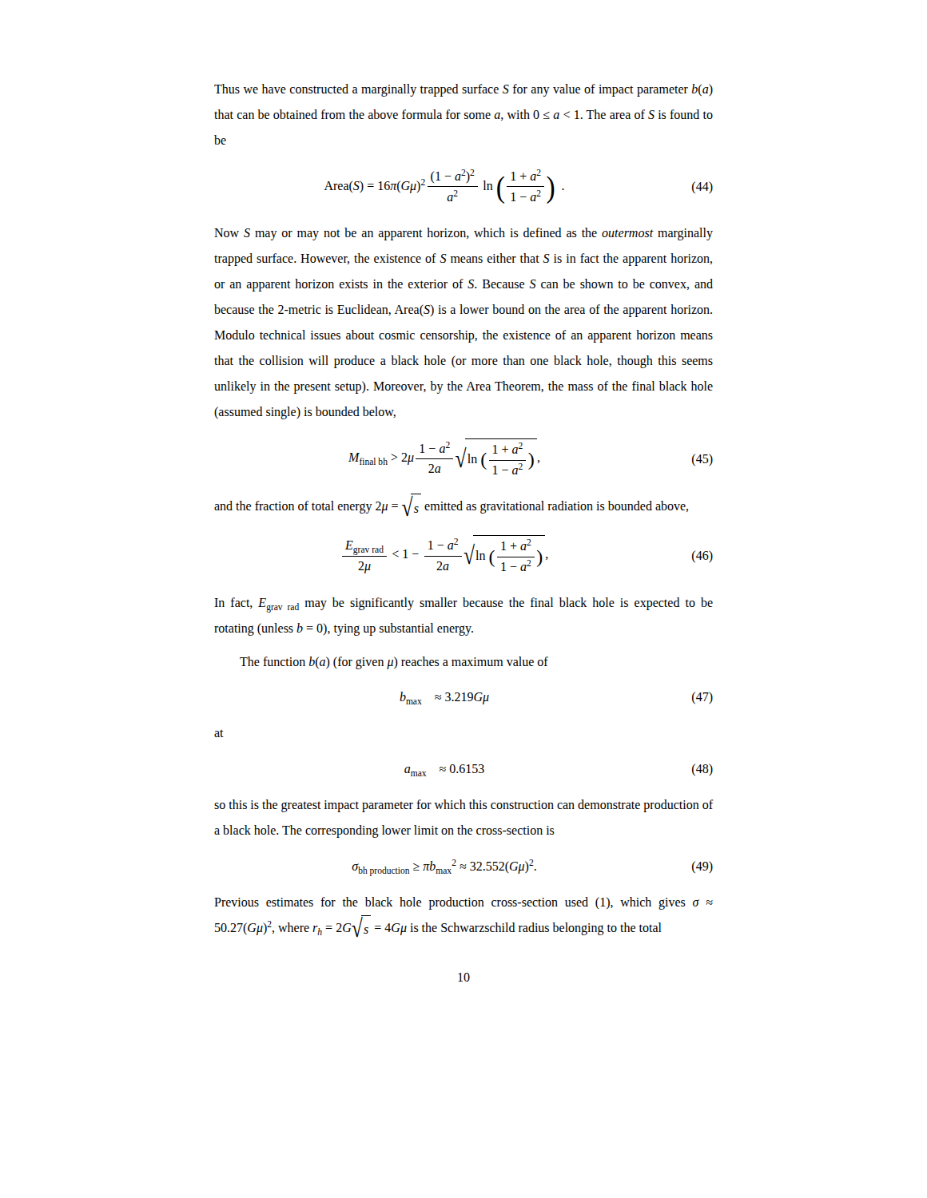Thus we have constructed a marginally trapped surface S for any value of impact parameter b(a) that can be obtained from the above formula for some a, with 0 ≤ a < 1. The area of S is found to be
Area(S) = 16π(Gμ)2(1 − a2)2 a2 ln (1 + a21 − a2) .
(44)
Now S may or may not be an apparent horizon, which is defined as the outermost marginally trapped surface. However, the existence of S means either that S is in fact the apparent horizon, or an apparent horizon exists in the exterior of S. Because S can be shown to be convex, and because the 2-metric is Euclidean, Area(S) is a lower bound on the area of the apparent horizon. Modulo technical issues about cosmic censorship, the existence of an apparent horizon means that the collision will produce a black hole (or more than one black hole, though this seems unlikely in the present setup). Moreover, by the Area Theorem, the mass of the final black hole (assumed single) is bounded below,
Mfinal bh > 2μ 1 − a22a√ln (1 + a21 − a2),
(45)
and the fraction of total energy 2μ = √s emitted as gravitational radiation is bounded above,
Egrav rad 2μ < 1 − 1 − a22a√ln (1 + a21 − a2),
(46)
In fact, Egrav rad may be significantly smaller because the final black hole is expected to be rotating (unless b = 0), tying up substantial energy.
The function b(a) (for given μ) reaches a maximum value of
bmax ≈ 3.219Gμ
(47)
at
amax ≈ 0.6153
(48)
so this is the greatest impact parameter for which this construction can demonstrate production of a black hole. The corresponding lower limit on the cross-section is
σbh production ≥ πbmax2 ≈ 32.552(Gμ)2.
(49)
Previous estimates for the black hole production cross-section used (1), which gives σ ≈ 50.27(Gμ)2, where rh = 2G√s = 4Gμ is the Schwarzschild radius belonging to the total
10